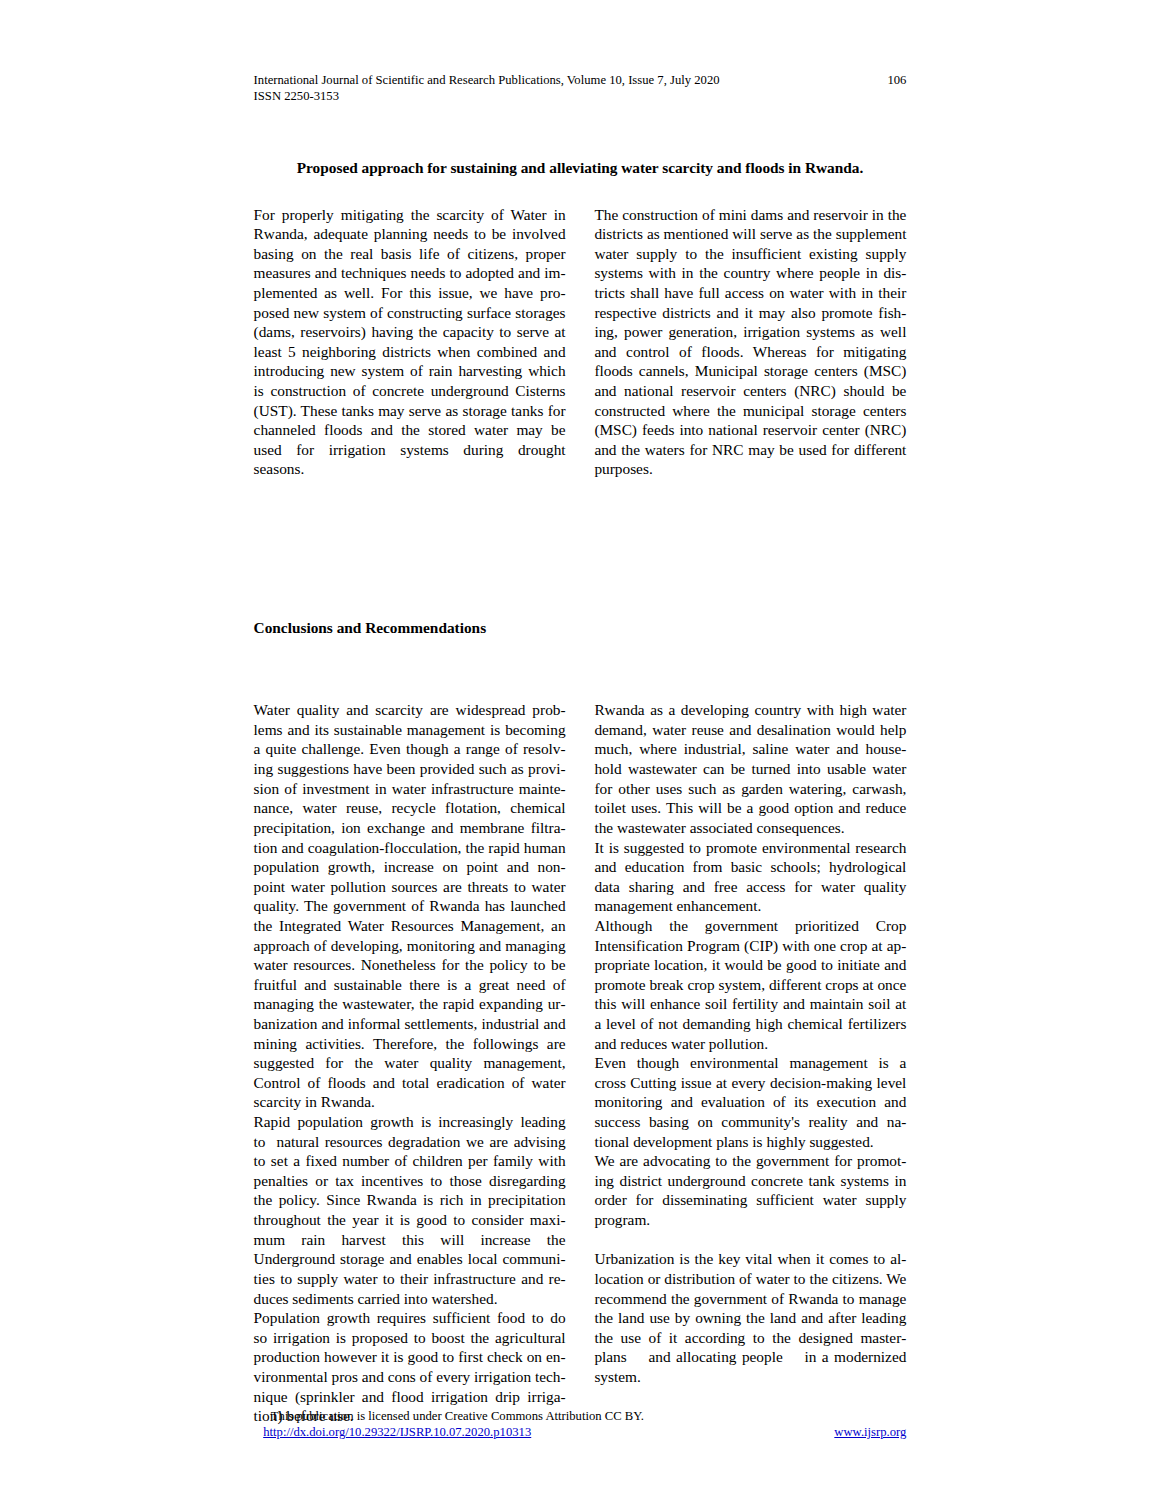International Journal of Scientific and Research Publications, Volume 10, Issue 7, July 2020
ISSN 2250-3153
106
Proposed approach for sustaining and alleviating water scarcity and floods in Rwanda.
For properly mitigating the scarcity of Water in Rwanda, adequate planning needs to be involved basing on the real basis life of citizens, proper measures and techniques needs to adopted and implemented as well. For this issue, we have proposed new system of constructing surface storages (dams, reservoirs) having the capacity to serve at least 5 neighboring districts when combined and introducing new system of rain harvesting which is construction of concrete underground Cisterns (UST). These tanks may serve as storage tanks for channeled floods and the stored water may be used for irrigation systems during drought seasons.
The construction of mini dams and reservoir in the districts as mentioned will serve as the supplement water supply to the insufficient existing supply systems with in the country where people in districts shall have full access on water with in their respective districts and it may also promote fishing, power generation, irrigation systems as well and control of floods. Whereas for mitigating floods cannels, Municipal storage centers (MSC) and national reservoir centers (NRC) should be constructed where the municipal storage centers (MSC) feeds into national reservoir center (NRC) and the waters for NRC may be used for different purposes.
Conclusions and Recommendations
Water quality and scarcity are widespread problems and its sustainable management is becoming a quite challenge. Even though a range of resolving suggestions have been provided such as provision of investment in water infrastructure maintenance, water reuse, recycle flotation, chemical precipitation, ion exchange and membrane filtration and coagulation-flocculation, the rapid human population growth, increase on point and non- point water pollution sources are threats to water quality. The government of Rwanda has launched the Integrated Water Resources Management, an approach of developing, monitoring and managing water resources. Nonetheless for the policy to be fruitful and sustainable there is a great need of managing the wastewater, the rapid expanding urbanization and informal settlements, industrial and mining activities. Therefore, the followings are suggested for the water quality management, Control of floods and total eradication of water scarcity in Rwanda.
Rapid population growth is increasingly leading to natural resources degradation we are advising to set a fixed number of children per family with penalties or tax incentives to those disregarding the policy. Since Rwanda is rich in precipitation throughout the year it is good to consider maximum rain harvest this will increase the Underground storage and enables local communities to supply water to their infrastructure and reduces sediments carried into watershed.
Population growth requires sufficient food to do so irrigation is proposed to boost the agricultural production however it is good to first check on environmental pros and cons of every irrigation technique (sprinkler and flood irrigation drip irrigation) before use.
Rwanda as a developing country with high water demand, water reuse and desalination would help much, where industrial, saline water and household wastewater can be turned into usable water for other uses such as garden watering, carwash, toilet uses. This will be a good option and reduce the wastewater associated consequences.
It is suggested to promote environmental research and education from basic schools; hydrological data sharing and free access for water quality management enhancement.
Although the government prioritized Crop Intensification Program (CIP) with one crop at appropriate location, it would be good to initiate and promote break crop system, different crops at once this will enhance soil fertility and maintain soil at a level of not demanding high chemical fertilizers and reduces water pollution.
Even though environmental management is a cross Cutting issue at every decision-making level monitoring and evaluation of its execution and success basing on community's reality and national development plans is highly suggested.
We are advocating to the government for promoting district underground concrete tank systems in order for disseminating sufficient water supply program.
Urbanization is the key vital when it comes to allocation or distribution of water to the citizens. We recommend the government of Rwanda to manage the land use by owning the land and after leading the use of it according to the designed masterplans and allocating people in a modernized system.
This publication is licensed under Creative Commons Attribution CC BY.
http://dx.doi.org/10.29322/IJSRP.10.07.2020.p10313 www.ijsrp.org